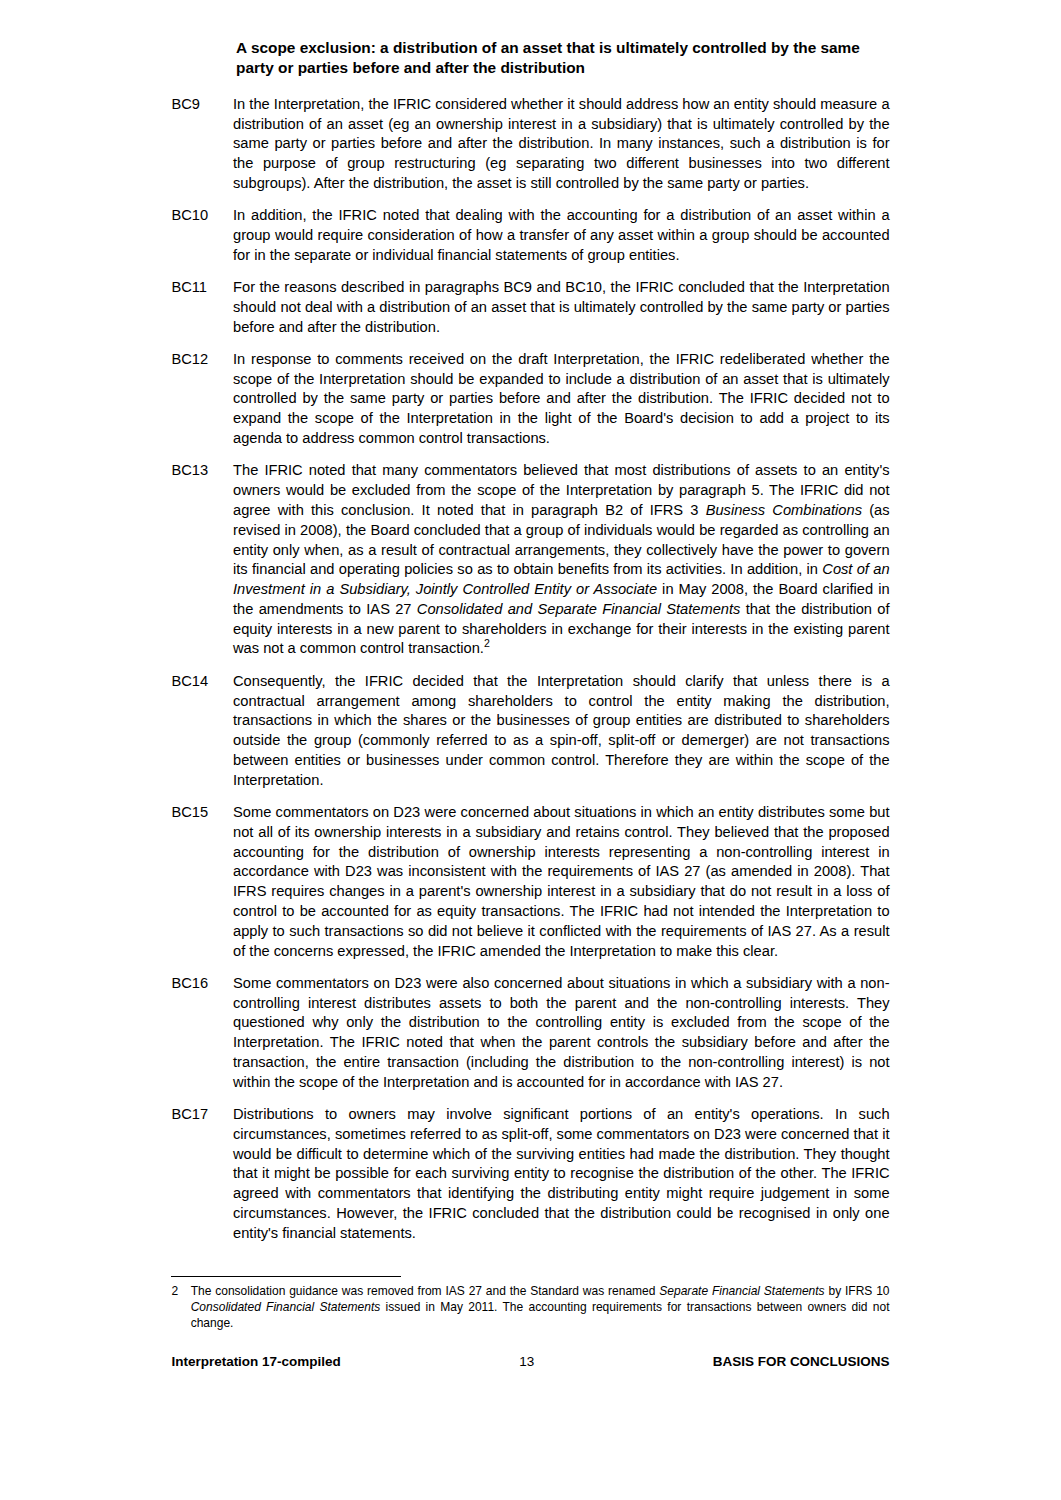A scope exclusion: a distribution of an asset that is ultimately controlled by the same party or parties before and after the distribution
BC9
In the Interpretation, the IFRIC considered whether it should address how an entity should measure a distribution of an asset (eg an ownership interest in a subsidiary) that is ultimately controlled by the same party or parties before and after the distribution. In many instances, such a distribution is for the purpose of group restructuring (eg separating two different businesses into two different subgroups). After the distribution, the asset is still controlled by the same party or parties.
BC10
In addition, the IFRIC noted that dealing with the accounting for a distribution of an asset within a group would require consideration of how a transfer of any asset within a group should be accounted for in the separate or individual financial statements of group entities.
BC11
For the reasons described in paragraphs BC9 and BC10, the IFRIC concluded that the Interpretation should not deal with a distribution of an asset that is ultimately controlled by the same party or parties before and after the distribution.
BC12
In response to comments received on the draft Interpretation, the IFRIC redeliberated whether the scope of the Interpretation should be expanded to include a distribution of an asset that is ultimately controlled by the same party or parties before and after the distribution. The IFRIC decided not to expand the scope of the Interpretation in the light of the Board's decision to add a project to its agenda to address common control transactions.
BC13
The IFRIC noted that many commentators believed that most distributions of assets to an entity's owners would be excluded from the scope of the Interpretation by paragraph 5. The IFRIC did not agree with this conclusion. It noted that in paragraph B2 of IFRS 3 Business Combinations (as revised in 2008), the Board concluded that a group of individuals would be regarded as controlling an entity only when, as a result of contractual arrangements, they collectively have the power to govern its financial and operating policies so as to obtain benefits from its activities. In addition, in Cost of an Investment in a Subsidiary, Jointly Controlled Entity or Associate in May 2008, the Board clarified in the amendments to IAS 27 Consolidated and Separate Financial Statements that the distribution of equity interests in a new parent to shareholders in exchange for their interests in the existing parent was not a common control transaction.2
BC14
Consequently, the IFRIC decided that the Interpretation should clarify that unless there is a contractual arrangement among shareholders to control the entity making the distribution, transactions in which the shares or the businesses of group entities are distributed to shareholders outside the group (commonly referred to as a spin-off, split-off or demerger) are not transactions between entities or businesses under common control. Therefore they are within the scope of the Interpretation.
BC15
Some commentators on D23 were concerned about situations in which an entity distributes some but not all of its ownership interests in a subsidiary and retains control. They believed that the proposed accounting for the distribution of ownership interests representing a non-controlling interest in accordance with D23 was inconsistent with the requirements of IAS 27 (as amended in 2008). That IFRS requires changes in a parent's ownership interest in a subsidiary that do not result in a loss of control to be accounted for as equity transactions. The IFRIC had not intended the Interpretation to apply to such transactions so did not believe it conflicted with the requirements of IAS 27. As a result of the concerns expressed, the IFRIC amended the Interpretation to make this clear.
BC16
Some commentators on D23 were also concerned about situations in which a subsidiary with a non-controlling interest distributes assets to both the parent and the non-controlling interests. They questioned why only the distribution to the controlling entity is excluded from the scope of the Interpretation. The IFRIC noted that when the parent controls the subsidiary before and after the transaction, the entire transaction (including the distribution to the non-controlling interest) is not within the scope of the Interpretation and is accounted for in accordance with IAS 27.
BC17
Distributions to owners may involve significant portions of an entity's operations. In such circumstances, sometimes referred to as split-off, some commentators on D23 were concerned that it would be difficult to determine which of the surviving entities had made the distribution. They thought that it might be possible for each surviving entity to recognise the distribution of the other. The IFRIC agreed with commentators that identifying the distributing entity might require judgement in some circumstances. However, the IFRIC concluded that the distribution could be recognised in only one entity's financial statements.
2
The consolidation guidance was removed from IAS 27 and the Standard was renamed Separate Financial Statements by IFRS 10 Consolidated Financial Statements issued in May 2011. The accounting requirements for transactions between owners did not change.
Interpretation 17-compiled
13
BASIS FOR CONCLUSIONS